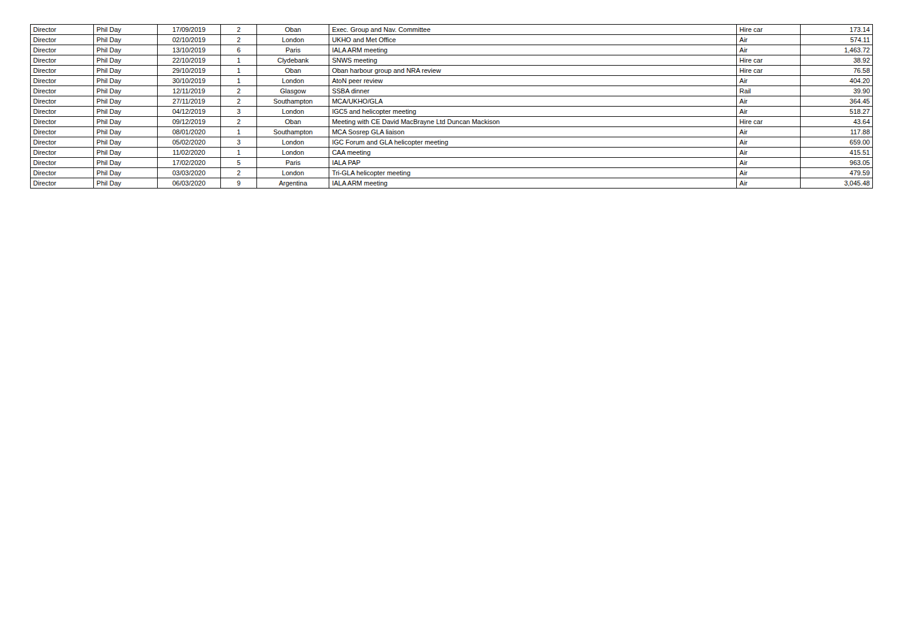| Director | Phil Day | 17/09/2019 | 2 | Oban | Exec. Group and Nav. Committee | Hire car | 173.14 |
| Director | Phil Day | 02/10/2019 | 2 | London | UKHO and Met Office | Air | 574.11 |
| Director | Phil Day | 13/10/2019 | 6 | Paris | IALA ARM meeting | Air | 1,463.72 |
| Director | Phil Day | 22/10/2019 | 1 | Clydebank | SNWS meeting | Hire car | 38.92 |
| Director | Phil Day | 29/10/2019 | 1 | Oban | Oban harbour group and NRA review | Hire car | 76.58 |
| Director | Phil Day | 30/10/2019 | 1 | London | AtoN peer review | Air | 404.20 |
| Director | Phil Day | 12/11/2019 | 2 | Glasgow | SSBA dinner | Rail | 39.90 |
| Director | Phil Day | 27/11/2019 | 2 | Southampton | MCA/UKHO/GLA | Air | 364.45 |
| Director | Phil Day | 04/12/2019 | 3 | London | IGC5 and helicopter meeting | Air | 518.27 |
| Director | Phil Day | 09/12/2019 | 2 | Oban | Meeting with CE David MacBrayne Ltd Duncan Mackison | Hire car | 43.64 |
| Director | Phil Day | 08/01/2020 | 1 | Southampton | MCA Sosrep GLA liaison | Air | 117.88 |
| Director | Phil Day | 05/02/2020 | 3 | London | IGC Forum and GLA helicopter meeting | Air | 659.00 |
| Director | Phil Day | 11/02/2020 | 1 | London | CAA meeting | Air | 415.51 |
| Director | Phil Day | 17/02/2020 | 5 | Paris | IALA PAP | Air | 963.05 |
| Director | Phil Day | 03/03/2020 | 2 | London | Tri-GLA helicopter meeting | Air | 479.59 |
| Director | Phil Day | 06/03/2020 | 9 | Argentina | IALA ARM meeting | Air | 3,045.48 |